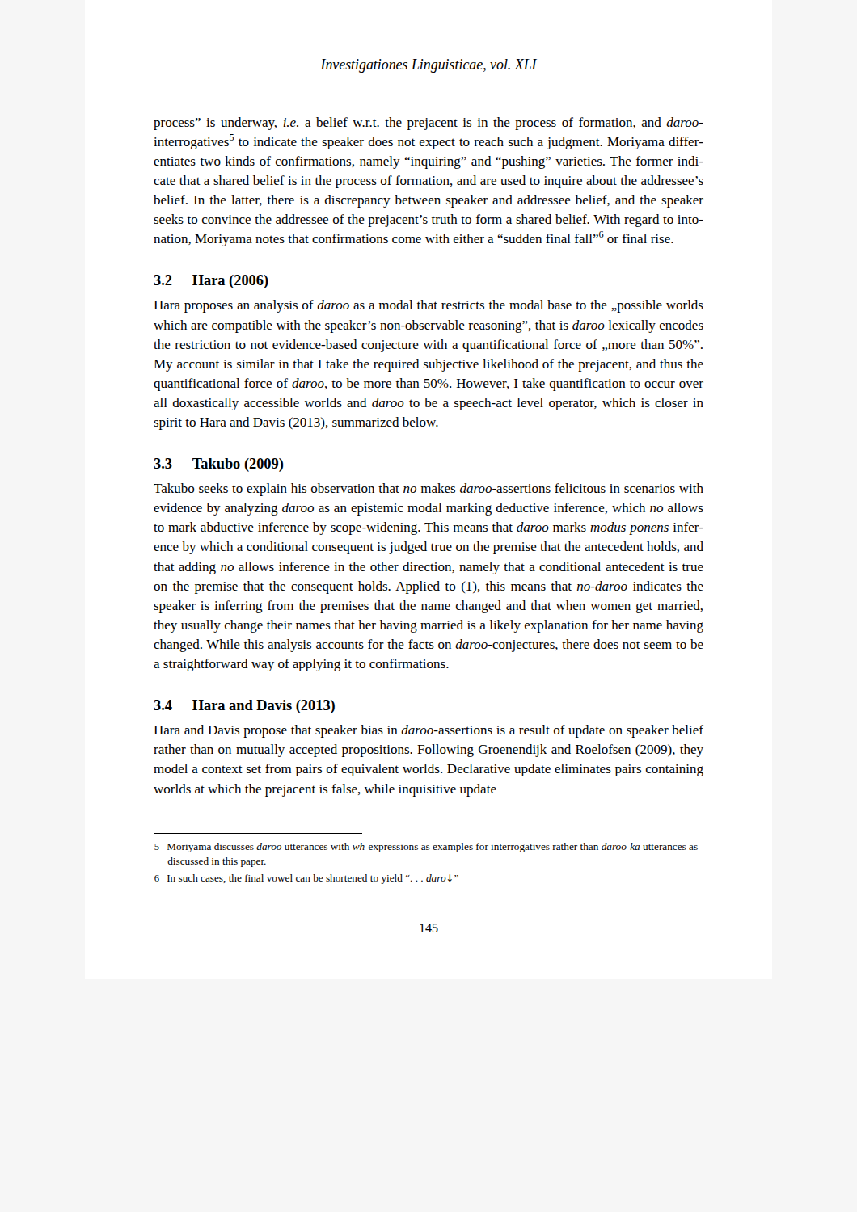Investigationes Linguisticae, vol. XLI
process” is underway, i.e. a belief w.r.t. the prejacent is in the process of formation, and daroo-interrogatives5 to indicate the speaker does not expect to reach such a judgment. Moriyama differentiates two kinds of confirmations, namely “inquiring” and “pushing” varieties. The former indicate that a shared belief is in the process of formation, and are used to inquire about the addressee’s belief. In the latter, there is a discrepancy between speaker and addressee belief, and the speaker seeks to convince the addressee of the prejacent’s truth to form a shared belief. With regard to intonation, Moriyama notes that confirmations come with either a “sudden final fall”6 or final rise.
3.2 Hara (2006)
Hara proposes an analysis of daroo as a modal that restricts the modal base to the „possible worlds which are compatible with the speaker’s non-observable reasoning”, that is daroo lexically encodes the restriction to not evidence-based conjecture with a quantificational force of „more than 50%”. My account is similar in that I take the required subjective likelihood of the prejacent, and thus the quantificational force of daroo, to be more than 50%. However, I take quantification to occur over all doxastically accessible worlds and daroo to be a speech-act level operator, which is closer in spirit to Hara and Davis (2013), summarized below.
3.3 Takubo (2009)
Takubo seeks to explain his observation that no makes daroo-assertions felicitous in scenarios with evidence by analyzing daroo as an epistemic modal marking deductive inference, which no allows to mark abductive inference by scope-widening. This means that daroo marks modus ponens inference by which a conditional consequent is judged true on the premise that the antecedent holds, and that adding no allows inference in the other direction, namely that a conditional antecedent is true on the premise that the consequent holds. Applied to (1), this means that no-daroo indicates the speaker is inferring from the premises that the name changed and that when women get married, they usually change their names that her having married is a likely explanation for her name having changed. While this analysis accounts for the facts on daroo-conjectures, there does not seem to be a straightforward way of applying it to confirmations.
3.4 Hara and Davis (2013)
Hara and Davis propose that speaker bias in daroo-assertions is a result of update on speaker belief rather than on mutually accepted propositions. Following Groenendijk and Roelofsen (2009), they model a context set from pairs of equivalent worlds. Declarative update eliminates pairs containing worlds at which the prejacent is false, while inquisitive update
5 Moriyama discusses daroo utterances with wh-expressions as examples for interrogatives rather than daroo-ka utterances as discussed in this paper.
6 In such cases, the final vowel can be shortened to yield “. . . daro↓”
145